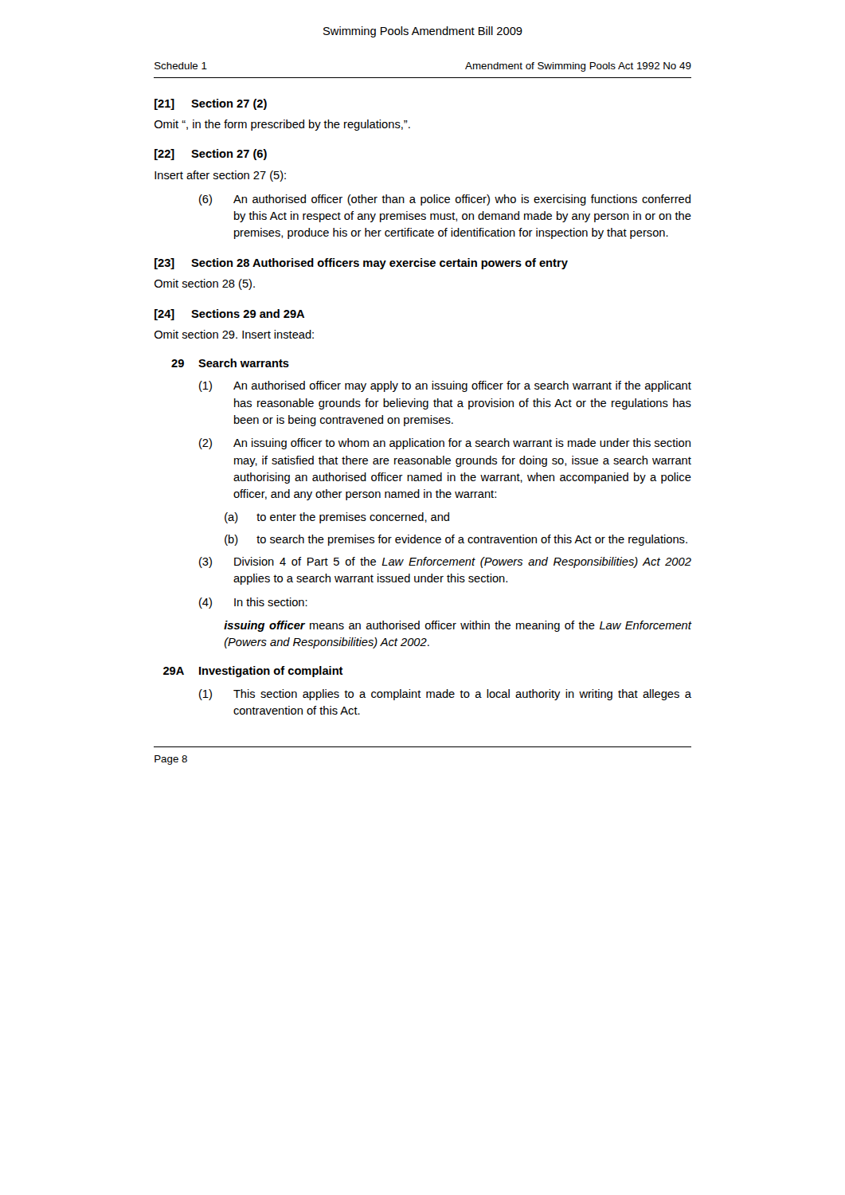Swimming Pools Amendment Bill 2009
Schedule 1
Amendment of Swimming Pools Act 1992 No 49
[21] Section 27 (2)
Omit “, in the form prescribed by the regulations,”.
[22] Section 27 (6)
Insert after section 27 (5):
(6)
An authorised officer (other than a police officer) who is exercising functions conferred by this Act in respect of any premises must, on demand made by any person in or on the premises, produce his or her certificate of identification for inspection by that person.
[23] Section 28 Authorised officers may exercise certain powers of entry
Omit section 28 (5).
[24] Sections 29 and 29A
Omit section 29. Insert instead:
29 Search warrants
(1)
An authorised officer may apply to an issuing officer for a search warrant if the applicant has reasonable grounds for believing that a provision of this Act or the regulations has been or is being contravened on premises.
(2)
An issuing officer to whom an application for a search warrant is made under this section may, if satisfied that there are reasonable grounds for doing so, issue a search warrant authorising an authorised officer named in the warrant, when accompanied by a police officer, and any other person named in the warrant:
(a)
to enter the premises concerned, and
(b)
to search the premises for evidence of a contravention of this Act or the regulations.
(3)
Division 4 of Part 5 of the Law Enforcement (Powers and Responsibilities) Act 2002 applies to a search warrant issued under this section.
(4)
In this section:
issuing officer means an authorised officer within the meaning of the Law Enforcement (Powers and Responsibilities) Act 2002.
29A Investigation of complaint
(1)
This section applies to a complaint made to a local authority in writing that alleges a contravention of this Act.
Page 8